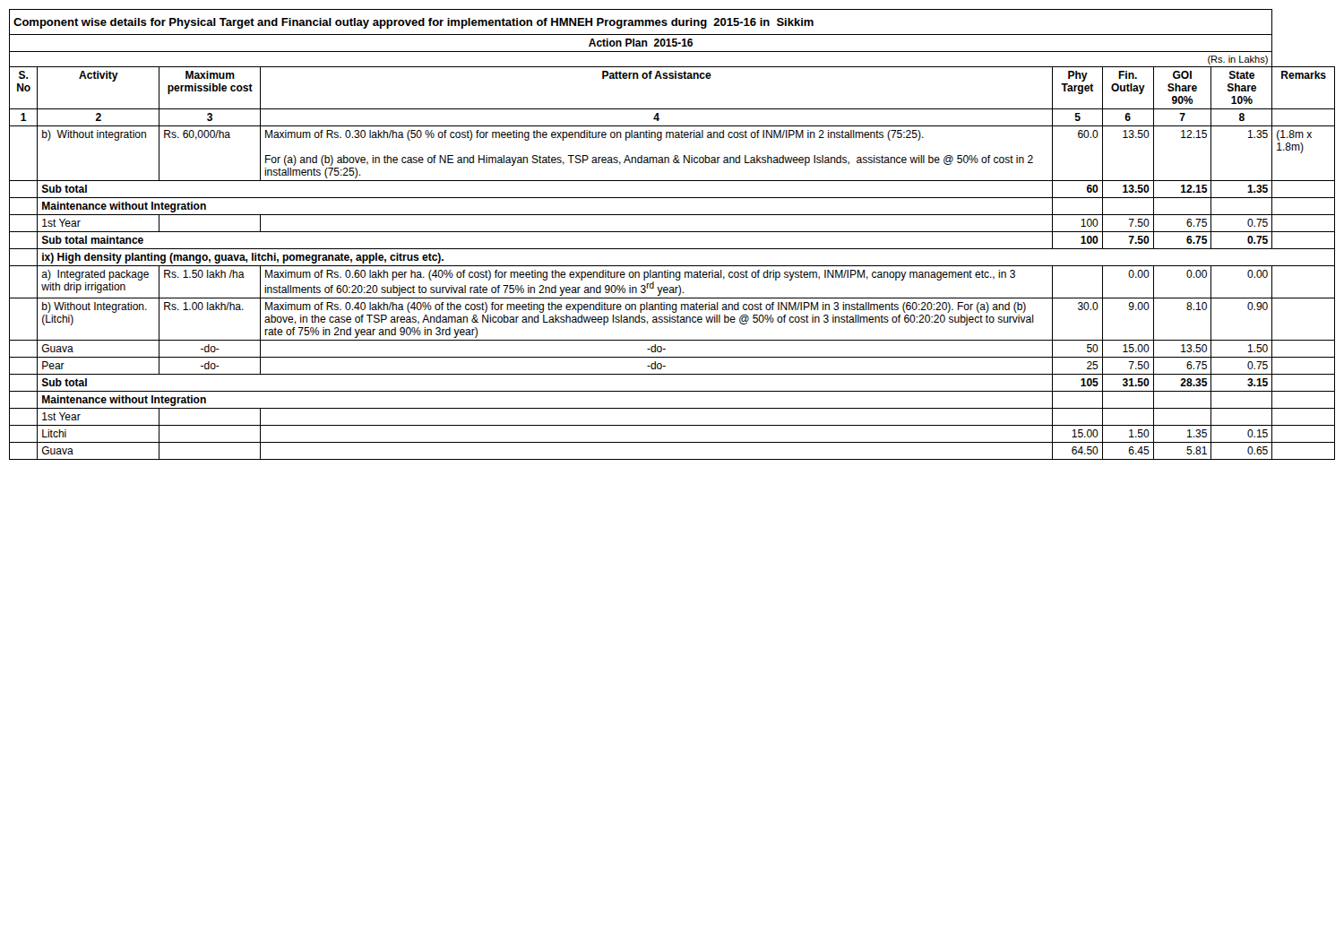| Component wise details for Physical Target and Financial outlay approved for implementation of HMNEH Programmes during 2015-16 in Sikkim |
| Action Plan 2015-16 |
| (Rs. in Lakhs) |
| S. No | Activity | Maximum permissible cost | Pattern of Assistance | Phy Target | Fin. Outlay | GOI Share 90% | State Share 10% | Remarks |
| 1 | 2 | 3 | 4 | 5 | 6 | 7 | 8 | |
| | b) Without integration | Rs. 60,000/ha | Maximum of Rs. 0.30 lakh/ha (50 % of cost) for meeting the expenditure on planting material and cost of INM/IPM in 2 installments (75:25). For (a) and (b) above, in the case of NE and Himalayan States, TSP areas, Andaman & Nicobar and Lakshadweep Islands, assistance will be @ 50% of cost in 2 installments (75:25). | 60.0 | 13.50 | 12.15 | 1.35 | (1.8m x 1.8m) |
| | Sub total | 60 | 13.50 | 12.15 | 1.35 | |
| | Maintenance without Integration | | | | | |
| | 1st Year | | | 100 | 7.50 | 6.75 | 0.75 | |
| | Sub total maintance | 100 | 7.50 | 6.75 | 0.75 | |
| | ix) High density planting (mango, guava, litchi, pomegranate, apple, citrus etc). |
| | a) Integrated package with drip irrigation | Rs. 1.50 lakh /ha | Maximum of Rs. 0.60 lakh per ha. (40% of cost) for meeting the expenditure on planting material, cost of drip system, INM/IPM, canopy management etc., in 3 installments of 60:20:20 subject to survival rate of 75% in 2nd year and 90% in 3 rd year). | | 0.00 | 0.00 | 0.00 | |
| | b) Without Integration. (Litchi) | Rs. 1.00 lakh/ha. | Maximum of Rs. 0.40 lakh/ha (40% of the cost) for meeting the expenditure on planting material and cost of INM/IPM in 3 installments (60:20:20). For (a) and (b) above, in the case of TSP areas, Andaman & Nicobar and Lakshadweep Islands, assistance will be @ 50% of cost in 3 installments of 60:20:20 subject to survival rate of 75% in 2nd year and 90% in 3rd year) | 30.0 | 9.00 | 8.10 | 0.90 | |
| | Guava | -do- | -do- | 50 | 15.00 | 13.50 | 1.50 | |
| | Pear | -do- | -do- | 25 | 7.50 | 6.75 | 0.75 | |
| | Sub total | 105 | 31.50 | 28.35 | 3.15 | |
| | Maintenance without Integration | | | | | |
| | 1st Year | | | | | | | |
| | Litchi | | | 15.00 | 1.50 | 1.35 | 0.15 | |
| | Guava | | | 64.50 | 6.45 | 5.81 | 0.65 | |